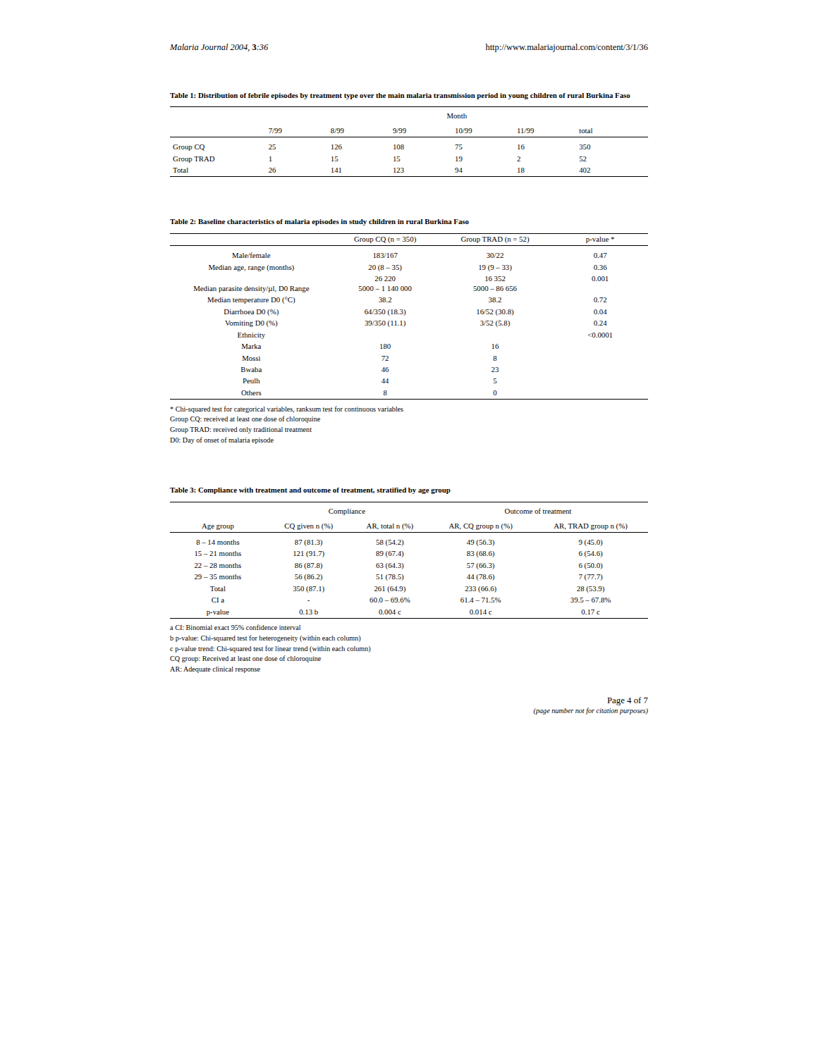Malaria Journal 2004, 3:36
http://www.malariajournal.com/content/3/1/36
Table 1: Distribution of febrile episodes by treatment type over the main malaria transmission period in young children of rural Burkina Faso
| | Month |
| | 7/99 | 8/99 | 9/99 | 10/99 | 11/99 | total |
| Group CQ | 25 | 126 | 108 | 75 | 16 | 350 |
| Group TRAD | 1 | 15 | 15 | 19 | 2 | 52 |
| Total | 26 | 141 | 123 | 94 | 18 | 402 |
Table 2: Baseline characteristics of malaria episodes in study children in rural Burkina Faso
| | Group CQ (n = 350) | Group TRAD (n = 52) | p-value * |
| Male/female | 183/167 | 30/22 | 0.47 |
| Median age, range (months) | 20 (8 – 35) | 19 (9 – 33) | 0.36 |
| Median parasite density/µl, D0 Range | 26 220 5000 – 1 140 000 | 16 352 5000 – 86 656 | 0.001 |
| Median temperature D0 (°C) | 38.2 | 38.2 | 0.72 |
| Diarrhoea D0 (%) | 64/350 (18.3) | 16/52 (30.8) | 0.04 |
| Vomiting D0 (%) | 39/350 (11.1) | 3/52 (5.8) | 0.24 |
| Ethnicity | | | <0.0001 |
| Marka | 180 | 16 | |
| Mossi | 72 | 8 | |
| Bwaba | 46 | 23 | |
| Peulh | 44 | 5 | |
| Others | 8 | 0 | |
* Chi-squared test for categorical variables, ranksum test for continuous variables
Group CQ: received at least one dose of chloroquine
Group TRAD: received only traditional treatment
D0: Day of onset of malaria episode
Table 3: Compliance with treatment and outcome of treatment, stratified by age group
| | Compliance | Outcome of treatment |
| Age group | CQ given n (%) | AR, total n (%) | AR, CQ group n (%) | AR, TRAD group n (%) |
| 8 – 14 months | 87 (81.3) | 58 (54.2) | 49 (56.3) | 9 (45.0) |
| 15 – 21 months | 121 (91.7) | 89 (67.4) | 83 (68.6) | 6 (54.6) |
| 22 – 28 months | 86 (87.8) | 63 (64.3) | 57 (66.3) | 6 (50.0) |
| 29 – 35 months | 56 (86.2) | 51 (78.5) | 44 (78.6) | 7 (77.7) |
| Total | 350 (87.1) | 261 (64.9) | 233 (66.6) | 28 (53.9) |
| CI a | - | 60.0 – 69.6% | 61.4 – 71.5% | 39.5 – 67.8% |
| p-value | 0.13 b | 0.004 c | 0.014 c | 0.17 c |
a CI: Binomial exact 95% confidence interval
b p-value: Chi-squared test for heterogeneity (within each column)
c p-value trend: Chi-squared test for linear trend (within each column)
CQ group: Received at least one dose of chloroquine
AR: Adequate clinical response
Page 4 of 7
(page number not for citation purposes)